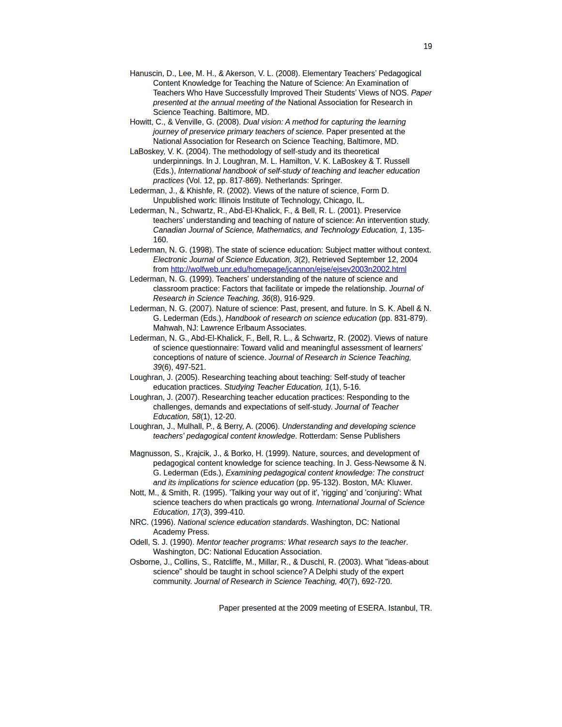19
Hanuscin, D., Lee, M. H., & Akerson, V. L. (2008). Elementary Teachers’ Pedagogical Content Knowledge for Teaching the Nature of Science: An Examination of Teachers Who Have Successfully Improved Their Students’ Views of NOS. Paper presented at the annual meeting of the National Association for Research in Science Teaching. Baltimore, MD.
Howitt, C., & Venville, G. (2008). Dual vision: A method for capturing the learning journey of preservice primary teachers of science. Paper presented at the National Association for Research on Science Teaching, Baltimore, MD.
LaBoskey, V. K. (2004). The methodology of self-study and its theoretical underpinnings. In J. Loughran, M. L. Hamilton, V. K. LaBoskey & T. Russell (Eds.), International handbook of self-study of teaching and teacher education practices (Vol. 12, pp. 817-869). Netherlands: Springer.
Lederman, J., & Khishfe, R. (2002). Views of the nature of science, Form D. Unpublished work: Illinois Institute of Technology, Chicago, IL.
Lederman, N., Schwartz, R., Abd-El-Khalick, F., & Bell, R. L. (2001). Preservice teachers’ understanding and teaching of nature of science: An intervention study. Canadian Journal of Science, Mathematics, and Technology Education, 1, 135-160.
Lederman, N. G. (1998). The state of science education: Subject matter without context. Electronic Journal of Science Education, 3(2), Retrieved September 12, 2004 from http://wolfweb.unr.edu/homepage/jcannon/ejse/ejsev2003n2002.html
Lederman, N. G. (1999). Teachers' understanding of the nature of science and classroom practice: Factors that facilitate or impede the relationship. Journal of Research in Science Teaching, 36(8), 916-929.
Lederman, N. G. (2007). Nature of science: Past, present, and future. In S. K. Abell & N. G. Lederman (Eds.), Handbook of research on science education (pp. 831-879). Mahwah, NJ: Lawrence Erlbaum Associates.
Lederman, N. G., Abd-El-Khalick, F., Bell, R. L., & Schwartz, R. (2002). Views of nature of science questionnaire: Toward valid and meaningful assessment of learners' conceptions of nature of science. Journal of Research in Science Teaching, 39(6), 497-521.
Loughran, J. (2005). Researching teaching about teaching: Self-study of teacher education practices. Studying Teacher Education, 1(1), 5-16.
Loughran, J. (2007). Researching teacher education practices: Responding to the challenges, demands and expectations of self-study. Journal of Teacher Education, 58(1), 12-20.
Loughran, J., Mulhall, P., & Berry, A. (2006). Understanding and developing science teachers' pedagogical content knowledge. Rotterdam: Sense Publishers
Magnusson, S., Krajcik, J., & Borko, H. (1999). Nature, sources, and development of pedagogical content knowledge for science teaching. In J. Gess-Newsome & N. G. Lederman (Eds.), Examining pedagogical content knowledge: The construct and its implications for science education (pp. 95-132). Boston, MA: Kluwer.
Nott, M., & Smith, R. (1995). 'Talking your way out of it', 'rigging' and 'conjuring': What science teachers do when practicals go wrong. International Journal of Science Education, 17(3), 399-410.
NRC. (1996). National science education standards. Washington, DC: National Academy Press.
Odell, S. J. (1990). Mentor teacher programs: What research says to the teacher. Washington, DC: National Education Association.
Osborne, J., Collins, S., Ratcliffe, M., Millar, R., & Duschl, R. (2003). What "ideas-about science" should be taught in school science? A Delphi study of the expert community. Journal of Research in Science Teaching, 40(7), 692-720.
Paper presented at the 2009 meeting of ESERA. Istanbul, TR.